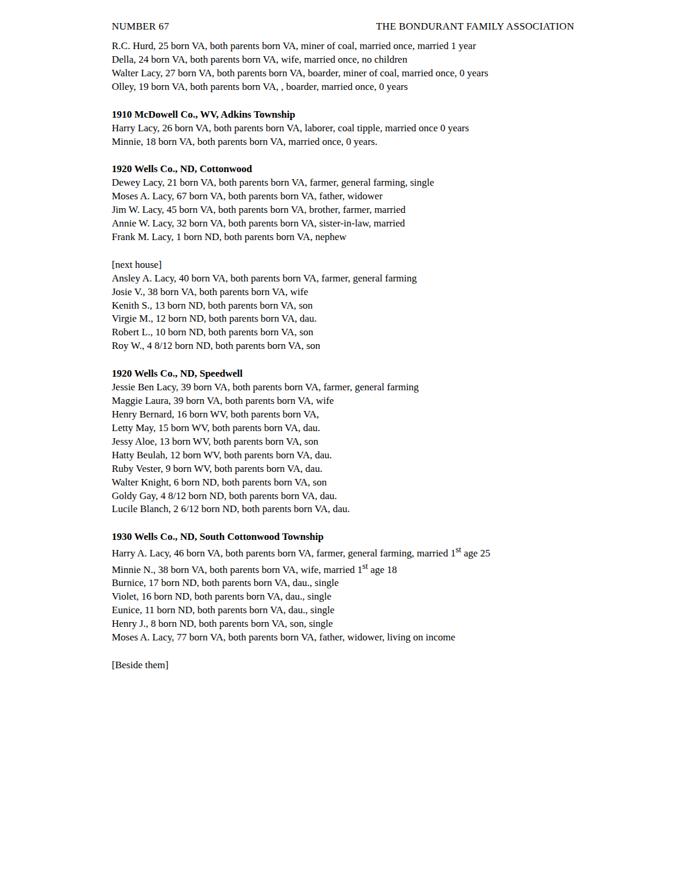NUMBER 67 THE BONDURANT FAMILY ASSOCIATION
R.C. Hurd, 25 born VA, both parents born VA, miner of coal, married once, married 1 year
Della, 24 born VA, both parents born VA, wife, married once, no children
Walter Lacy, 27 born VA, both parents born VA, boarder, miner of coal, married once, 0 years
Olley, 19 born VA, both parents born VA, , boarder, married once, 0 years
1910 McDowell Co., WV, Adkins Township
Harry Lacy, 26 born VA, both parents born VA, laborer, coal tipple, married once 0 years
Minnie, 18 born VA, both parents born VA, married once, 0 years.
1920 Wells Co., ND, Cottonwood
Dewey Lacy, 21 born VA, both parents born VA, farmer, general farming, single
Moses A. Lacy, 67 born VA, both parents born VA, father, widower
Jim W. Lacy, 45 born VA, both parents born VA, brother, farmer, married
Annie W. Lacy, 32 born VA, both parents born VA, sister-in-law, married
Frank M. Lacy, 1 born ND, both parents born VA, nephew
[next house]
Ansley A. Lacy, 40 born VA, both parents born VA, farmer, general farming
Josie V., 38 born VA, both parents born VA, wife
Kenith S., 13 born ND, both parents born VA, son
Virgie M., 12 born ND, both parents born VA, dau.
Robert L., 10 born ND, both parents born VA, son
Roy W., 4 8/12 born ND, both parents born VA, son
1920 Wells Co., ND, Speedwell
Jessie Ben Lacy, 39 born VA, both parents born VA, farmer, general farming
Maggie Laura, 39 born VA, both parents born VA, wife
Henry Bernard, 16 born WV, both parents born VA,
Letty May, 15 born WV, both parents born VA, dau.
Jessy Aloe, 13 born WV, both parents born VA, son
Hatty Beulah, 12 born WV, both parents born VA, dau.
Ruby Vester, 9 born WV, both parents born VA, dau.
Walter Knight, 6 born ND, both parents born VA, son
Goldy Gay, 4 8/12 born ND, both parents born VA, dau.
Lucile Blanch, 2 6/12 born ND, both parents born VA, dau.
1930 Wells Co., ND, South Cottonwood Township
Harry A. Lacy, 46 born VA, both parents born VA, farmer, general farming, married 1st age 25
Minnie N., 38 born VA, both parents born VA, wife, married 1st age 18
Burnice, 17 born ND, both parents born VA, dau., single
Violet, 16 born ND, both parents born VA, dau., single
Eunice, 11 born ND, both parents born VA, dau., single
Henry J., 8 born ND, both parents born VA, son, single
Moses A. Lacy, 77 born VA, both parents born VA, father, widower, living on income
[Beside them]